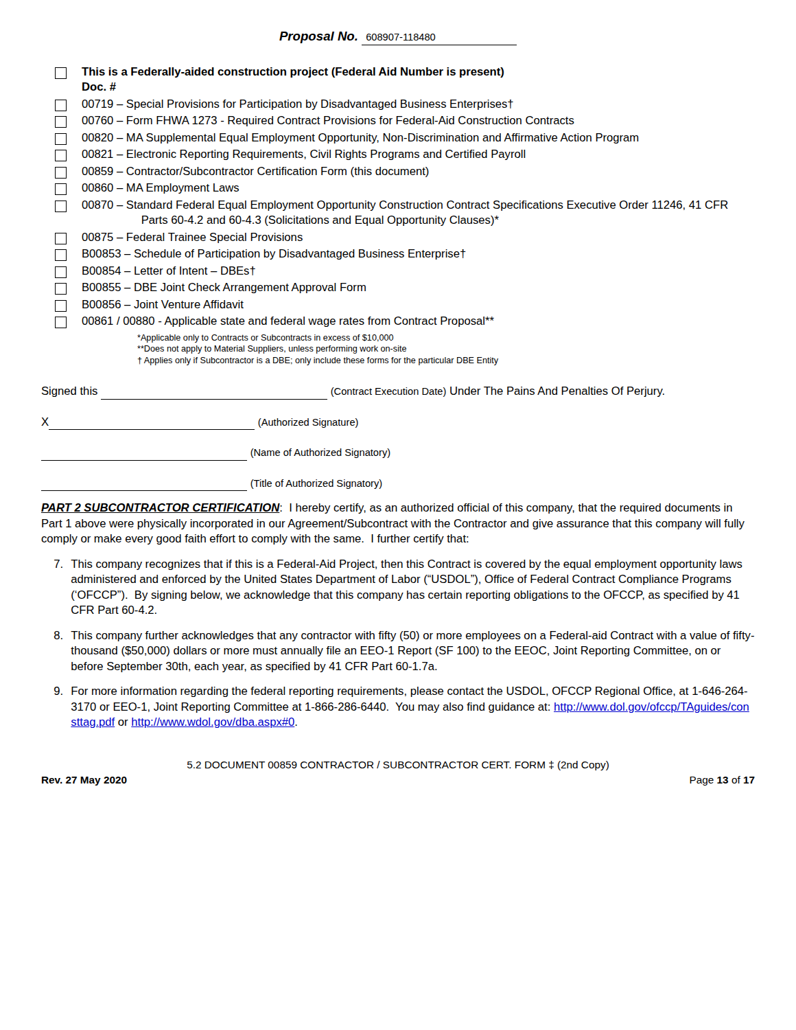Proposal No. 608907-118480
This is a Federally-aided construction project (Federal Aid Number is present)
Doc. #
00719 – Special Provisions for Participation by Disadvantaged Business Enterprises†
00760 – Form FHWA 1273 - Required Contract Provisions for Federal-Aid Construction Contracts
00820 – MA Supplemental Equal Employment Opportunity, Non-Discrimination and Affirmative Action Program
00821 – Electronic Reporting Requirements, Civil Rights Programs and Certified Payroll
00859 – Contractor/Subcontractor Certification Form (this document)
00860 – MA Employment Laws
00870 – Standard Federal Equal Employment Opportunity Construction Contract Specifications Executive Order 11246, 41 CFR Parts 60-4.2 and 60-4.3 (Solicitations and Equal Opportunity Clauses)*
00875 – Federal Trainee Special Provisions
B00853 – Schedule of Participation by Disadvantaged Business Enterprise†
B00854 – Letter of Intent – DBEs†
B00855 – DBE Joint Check Arrangement Approval Form
B00856 – Joint Venture Affidavit
00861 / 00880 - Applicable state and federal wage rates from Contract Proposal**
*Applicable only to Contracts or Subcontracts in excess of $10,000
**Does not apply to Material Suppliers, unless performing work on-site
† Applies only if Subcontractor is a DBE; only include these forms for the particular DBE Entity
Signed this (Contract Execution Date) Under The Pains And Penalties Of Perjury.
X (Authorized Signature)
(Name of Authorized Signatory)
(Title of Authorized Signatory)
PART 2 SUBCONTRACTOR CERTIFICATION: I hereby certify, as an authorized official of this company, that the required documents in Part 1 above were physically incorporated in our Agreement/Subcontract with the Contractor and give assurance that this company will fully comply or make every good faith effort to comply with the same. I further certify that:
This company recognizes that if this is a Federal-Aid Project, then this Contract is covered by the equal employment opportunity laws administered and enforced by the United States Department of Labor (“USDOL”), Office of Federal Contract Compliance Programs (‘OFCCP”). By signing below, we acknowledge that this company has certain reporting obligations to the OFCCP, as specified by 41 CFR Part 60-4.2.
This company further acknowledges that any contractor with fifty (50) or more employees on a Federal-aid Contract with a value of fifty-thousand ($50,000) dollars or more must annually file an EEO-1 Report (SF 100) to the EEOC, Joint Reporting Committee, on or before September 30th, each year, as specified by 41 CFR Part 60-1.7a.
For more information regarding the federal reporting requirements, please contact the USDOL, OFCCP Regional Office, at 1-646-264-3170 or EEO-1, Joint Reporting Committee at 1-866-286-6440. You may also find guidance at: http://www.dol.gov/ofccp/TAguides/consttag.pdf or http://www.wdol.gov/dba.aspx#0.
5.2 DOCUMENT 00859 CONTRACTOR / SUBCONTRACTOR CERT. FORM ‡ (2nd Copy)
Rev. 27 May 2020 Page 13 of 17